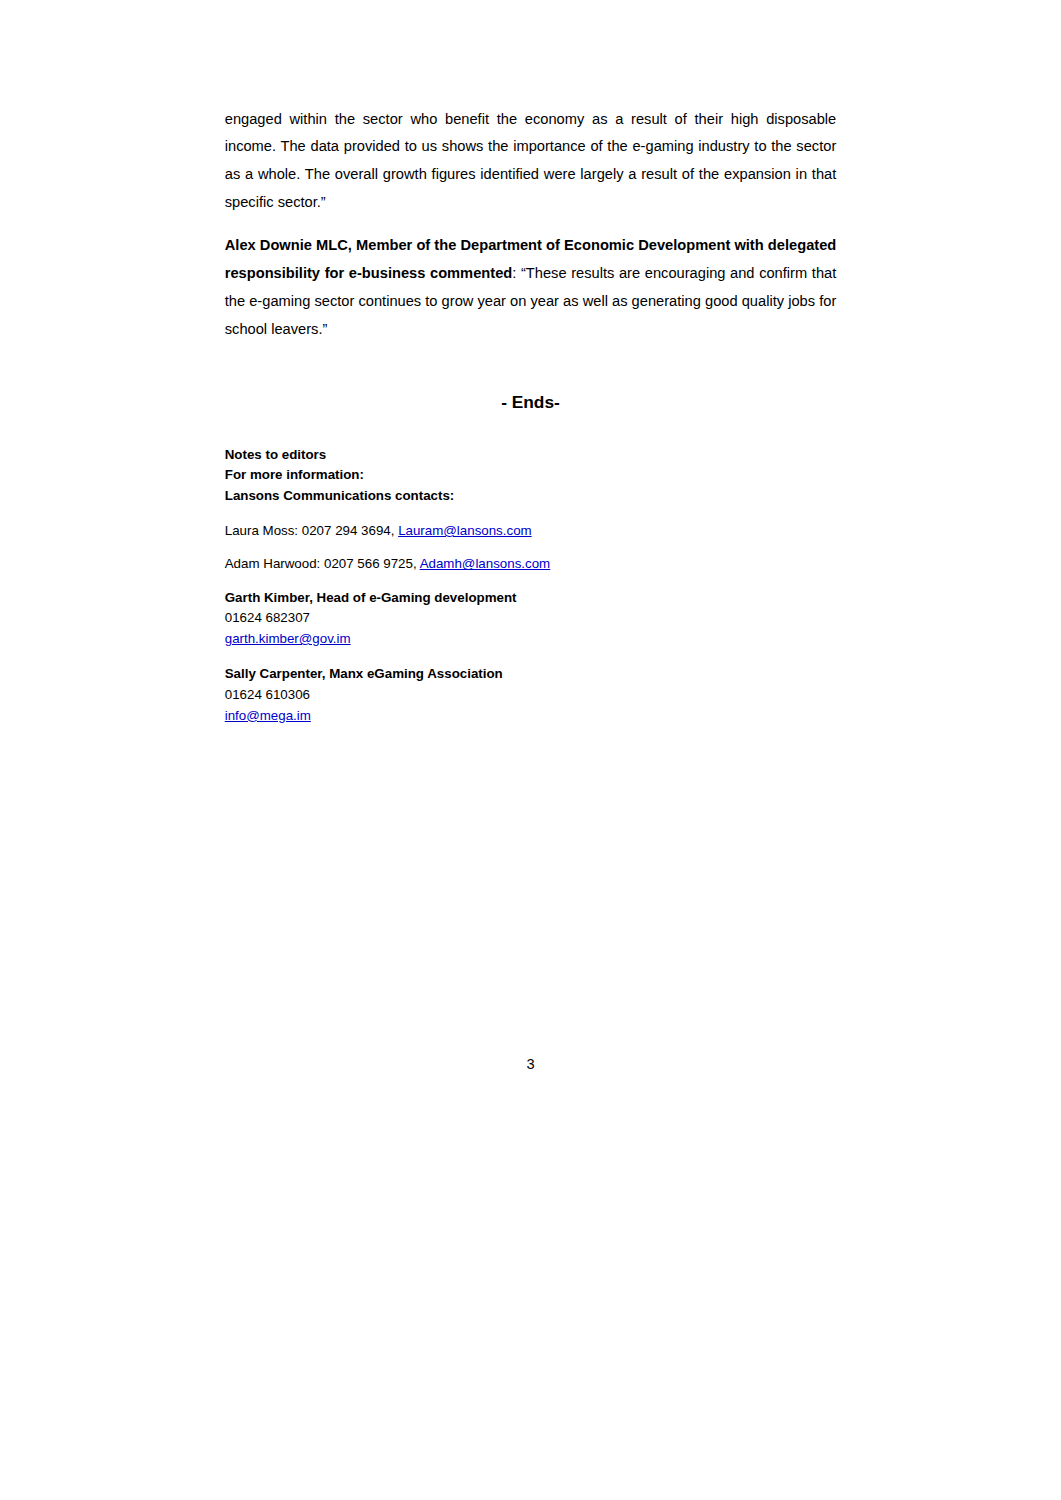engaged within the sector who benefit the economy as a result of their high disposable income. The data provided to us shows the importance of the e-gaming industry to the sector as a whole. The overall growth figures identified were largely a result of the expansion in that specific sector.”
Alex Downie MLC, Member of the Department of Economic Development with delegated responsibility for e-business commented: “These results are encouraging and confirm that the e-gaming sector continues to grow year on year as well as generating good quality jobs for school leavers.”
- Ends-
Notes to editors
For more information:
Lansons Communications contacts:
Laura Moss: 0207 294 3694, Lauram@lansons.com
Adam Harwood: 0207 566 9725, Adamh@lansons.com
Garth Kimber, Head of e-Gaming development
01624 682307
garth.kimber@gov.im
Sally Carpenter, Manx eGaming Association
01624 610306
info@mega.im
3